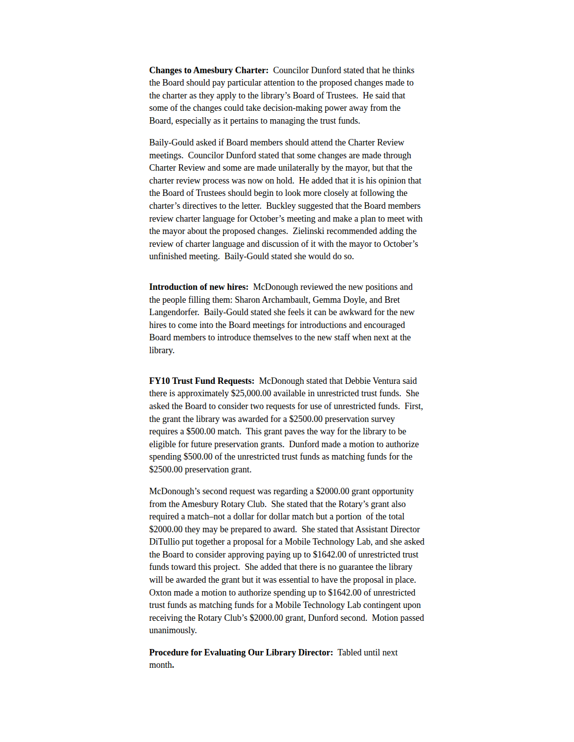Changes to Amesbury Charter: Councilor Dunford stated that he thinks the Board should pay particular attention to the proposed changes made to the charter as they apply to the library’s Board of Trustees. He said that some of the changes could take decision-making power away from the Board, especially as it pertains to managing the trust funds.
Baily-Gould asked if Board members should attend the Charter Review meetings. Councilor Dunford stated that some changes are made through Charter Review and some are made unilaterally by the mayor, but that the charter review process was now on hold. He added that it is his opinion that the Board of Trustees should begin to look more closely at following the charter’s directives to the letter. Buckley suggested that the Board members review charter language for October’s meeting and make a plan to meet with the mayor about the proposed changes. Zielinski recommended adding the review of charter language and discussion of it with the mayor to October’s unfinished meeting. Baily-Gould stated she would do so.
Introduction of new hires: McDonough reviewed the new positions and the people filling them: Sharon Archambault, Gemma Doyle, and Bret Langendorfer. Baily-Gould stated she feels it can be awkward for the new hires to come into the Board meetings for introductions and encouraged Board members to introduce themselves to the new staff when next at the library.
FY10 Trust Fund Requests: McDonough stated that Debbie Ventura said there is approximately $25,000.00 available in unrestricted trust funds. She asked the Board to consider two requests for use of unrestricted funds. First, the grant the library was awarded for a $2500.00 preservation survey requires a $500.00 match. This grant paves the way for the library to be eligible for future preservation grants. Dunford made a motion to authorize spending $500.00 of the unrestricted trust funds as matching funds for the $2500.00 preservation grant.
McDonough’s second request was regarding a $2000.00 grant opportunity from the Amesbury Rotary Club. She stated that the Rotary’s grant also required a match–not a dollar for dollar match but a portion of the total $2000.00 they may be prepared to award. She stated that Assistant Director DiTullio put together a proposal for a Mobile Technology Lab, and she asked the Board to consider approving paying up to $1642.00 of unrestricted trust funds toward this project. She added that there is no guarantee the library will be awarded the grant but it was essential to have the proposal in place. Oxton made a motion to authorize spending up to $1642.00 of unrestricted trust funds as matching funds for a Mobile Technology Lab contingent upon receiving the Rotary Club’s $2000.00 grant, Dunford second. Motion passed unanimously.
Procedure for Evaluating Our Library Director: Tabled until next month.